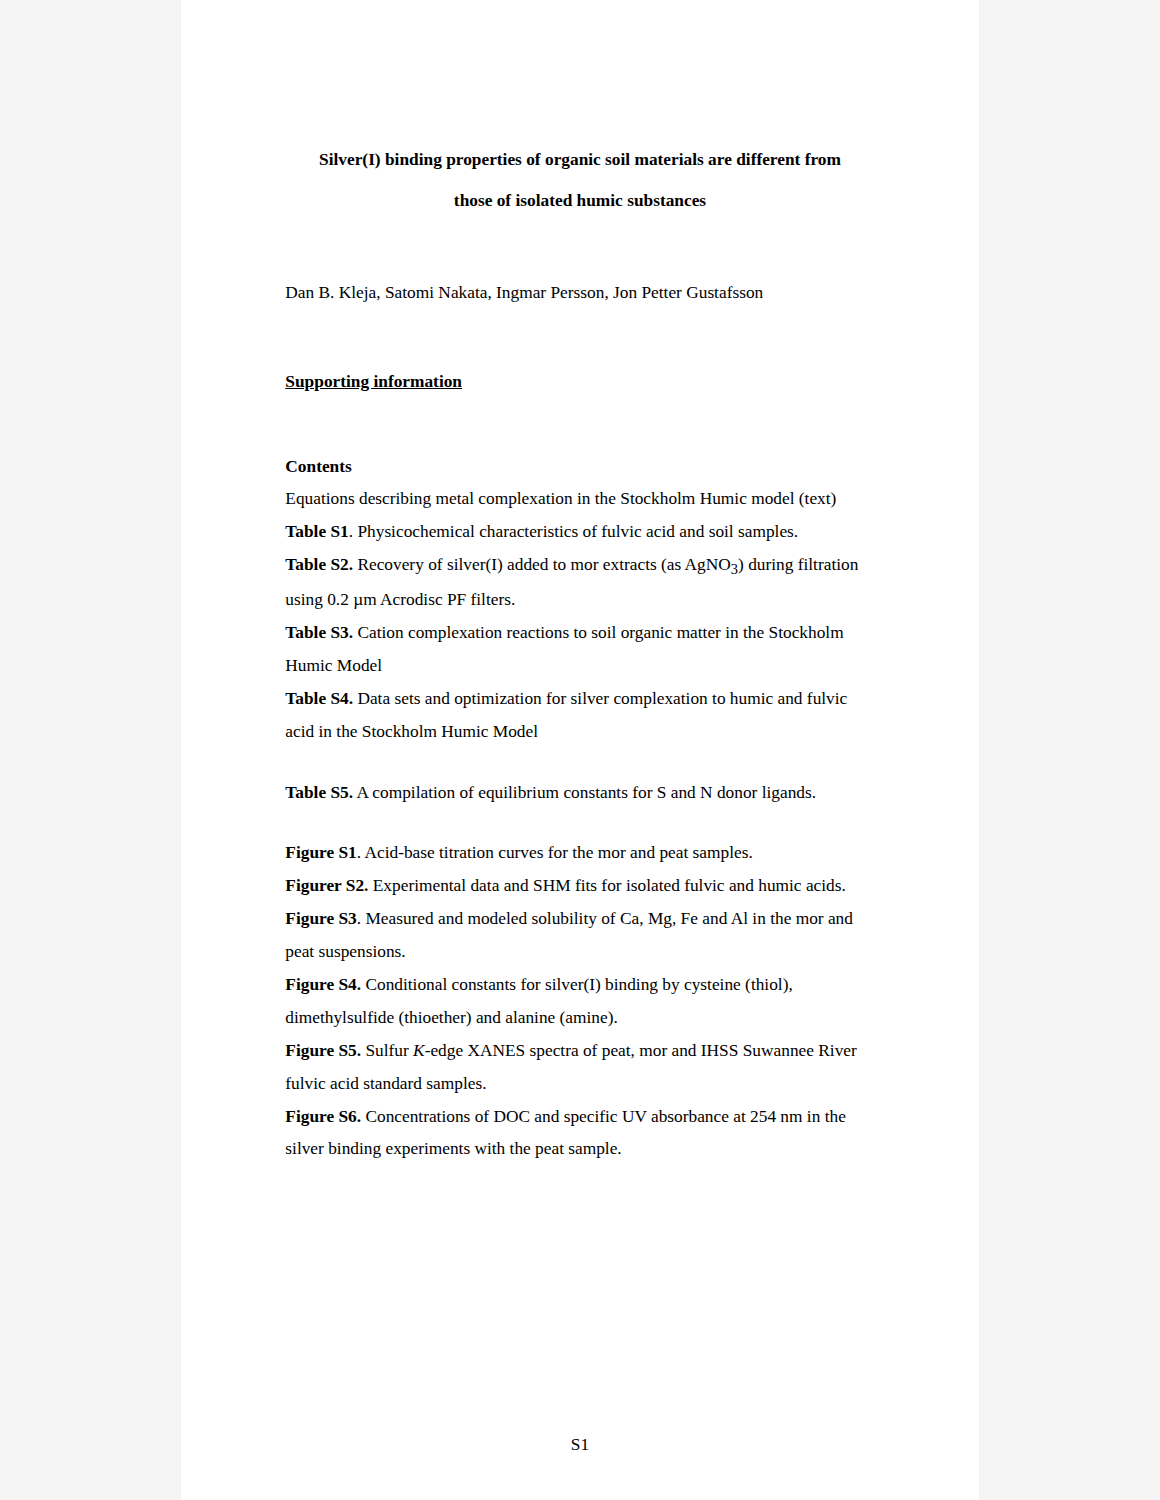Silver(I) binding properties of organic soil materials are different from those of isolated humic substances
Dan B. Kleja, Satomi Nakata, Ingmar Persson, Jon Petter Gustafsson
Supporting information
Contents
Equations describing metal complexation in the Stockholm Humic model (text)
Table S1. Physicochemical characteristics of fulvic acid and soil samples.
Table S2. Recovery of silver(I) added to mor extracts (as AgNO3) during filtration using 0.2 µm Acrodisc PF filters.
Table S3. Cation complexation reactions to soil organic matter in the Stockholm Humic Model
Table S4. Data sets and optimization for silver complexation to humic and fulvic acid in the Stockholm Humic Model
Table S5. A compilation of equilibrium constants for S and N donor ligands.
Figure S1. Acid-base titration curves for the mor and peat samples.
Figurer S2. Experimental data and SHM fits for isolated fulvic and humic acids.
Figure S3. Measured and modeled solubility of Ca, Mg, Fe and Al in the mor and peat suspensions.
Figure S4. Conditional constants for silver(I) binding by cysteine (thiol), dimethylsulfide (thioether) and alanine (amine).
Figure S5. Sulfur K-edge XANES spectra of peat, mor and IHSS Suwannee River fulvic acid standard samples.
Figure S6. Concentrations of DOC and specific UV absorbance at 254 nm in the silver binding experiments with the peat sample.
S1